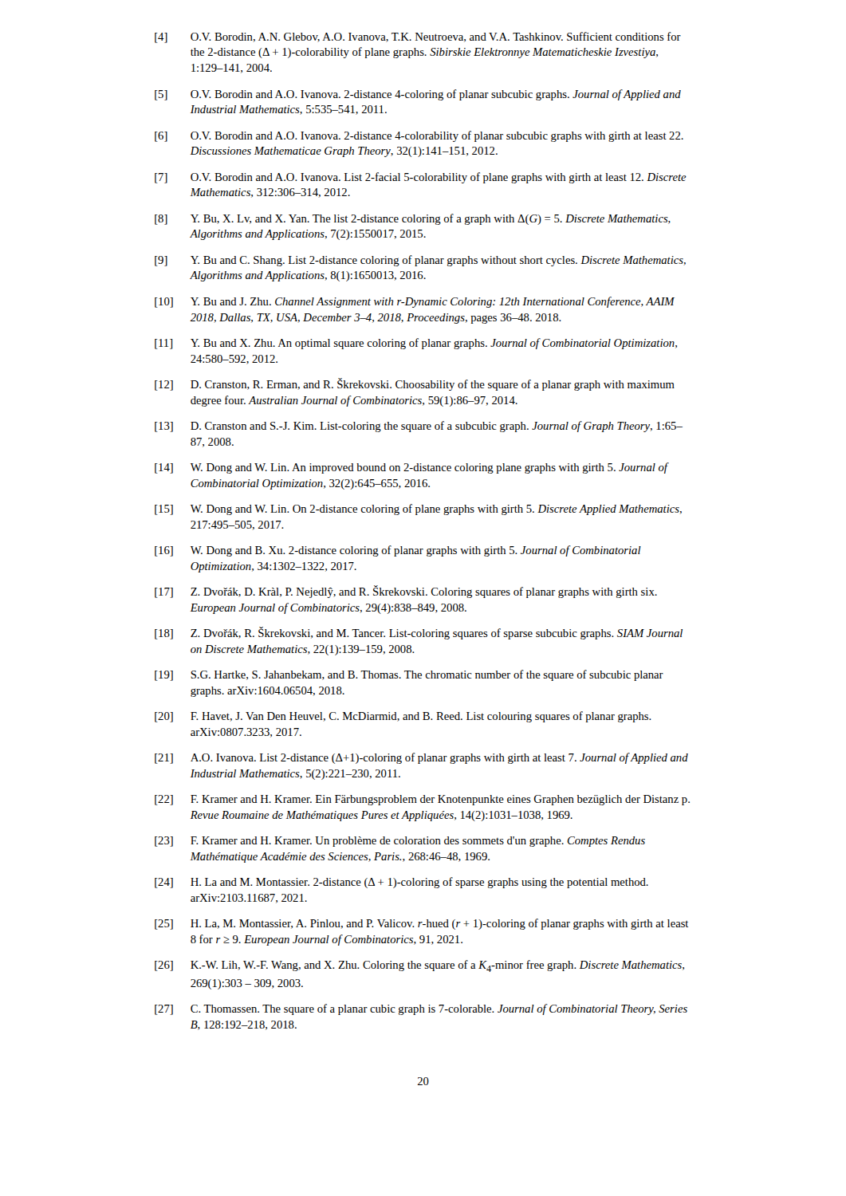[4] O.V. Borodin, A.N. Glebov, A.O. Ivanova, T.K. Neutroeva, and V.A. Tashkinov. Sufficient conditions for the 2-distance (Δ + 1)-colorability of plane graphs. Sibirskie Elektronnye Matematicheskie Izvestiya, 1:129–141, 2004.
[5] O.V. Borodin and A.O. Ivanova. 2-distance 4-coloring of planar subcubic graphs. Journal of Applied and Industrial Mathematics, 5:535–541, 2011.
[6] O.V. Borodin and A.O. Ivanova. 2-distance 4-colorability of planar subcubic graphs with girth at least 22. Discussiones Mathematicae Graph Theory, 32(1):141–151, 2012.
[7] O.V. Borodin and A.O. Ivanova. List 2-facial 5-colorability of plane graphs with girth at least 12. Discrete Mathematics, 312:306–314, 2012.
[8] Y. Bu, X. Lv, and X. Yan. The list 2-distance coloring of a graph with Δ(G) = 5. Discrete Mathematics, Algorithms and Applications, 7(2):1550017, 2015.
[9] Y. Bu and C. Shang. List 2-distance coloring of planar graphs without short cycles. Discrete Mathematics, Algorithms and Applications, 8(1):1650013, 2016.
[10] Y. Bu and J. Zhu. Channel Assignment with r-Dynamic Coloring: 12th International Conference, AAIM 2018, Dallas, TX, USA, December 3–4, 2018, Proceedings, pages 36–48. 2018.
[11] Y. Bu and X. Zhu. An optimal square coloring of planar graphs. Journal of Combinatorial Optimization, 24:580–592, 2012.
[12] D. Cranston, R. Erman, and R. Škrekovski. Choosability of the square of a planar graph with maximum degree four. Australian Journal of Combinatorics, 59(1):86–97, 2014.
[13] D. Cranston and S.-J. Kim. List-coloring the square of a subcubic graph. Journal of Graph Theory, 1:65–87, 2008.
[14] W. Dong and W. Lin. An improved bound on 2-distance coloring plane graphs with girth 5. Journal of Combinatorial Optimization, 32(2):645–655, 2016.
[15] W. Dong and W. Lin. On 2-distance coloring of plane graphs with girth 5. Discrete Applied Mathematics, 217:495–505, 2017.
[16] W. Dong and B. Xu. 2-distance coloring of planar graphs with girth 5. Journal of Combinatorial Optimization, 34:1302–1322, 2017.
[17] Z. Dvořák, D. Kràl, P. Nejedlŷ, and R. Škrekovski. Coloring squares of planar graphs with girth six. European Journal of Combinatorics, 29(4):838–849, 2008.
[18] Z. Dvořák, R. Škrekovski, and M. Tancer. List-coloring squares of sparse subcubic graphs. SIAM Journal on Discrete Mathematics, 22(1):139–159, 2008.
[19] S.G. Hartke, S. Jahanbekam, and B. Thomas. The chromatic number of the square of subcubic planar graphs. arXiv:1604.06504, 2018.
[20] F. Havet, J. Van Den Heuvel, C. McDiarmid, and B. Reed. List colouring squares of planar graphs. arXiv:0807.3233, 2017.
[21] A.O. Ivanova. List 2-distance (Δ+1)-coloring of planar graphs with girth at least 7. Journal of Applied and Industrial Mathematics, 5(2):221–230, 2011.
[22] F. Kramer and H. Kramer. Ein Färbungsproblem der Knotenpunkte eines Graphen bezüglich der Distanz p. Revue Roumaine de Mathématiques Pures et Appliquées, 14(2):1031–1038, 1969.
[23] F. Kramer and H. Kramer. Un problème de coloration des sommets d'un graphe. Comptes Rendus Mathématique Académie des Sciences, Paris., 268:46–48, 1969.
[24] H. La and M. Montassier. 2-distance (Δ + 1)-coloring of sparse graphs using the potential method. arXiv:2103.11687, 2021.
[25] H. La, M. Montassier, A. Pinlou, and P. Valicov. r-hued (r + 1)-coloring of planar graphs with girth at least 8 for r ≥ 9. European Journal of Combinatorics, 91, 2021.
[26] K.-W. Lih, W.-F. Wang, and X. Zhu. Coloring the square of a K4-minor free graph. Discrete Mathematics, 269(1):303 – 309, 2003.
[27] C. Thomassen. The square of a planar cubic graph is 7-colorable. Journal of Combinatorial Theory, Series B, 128:192–218, 2018.
20